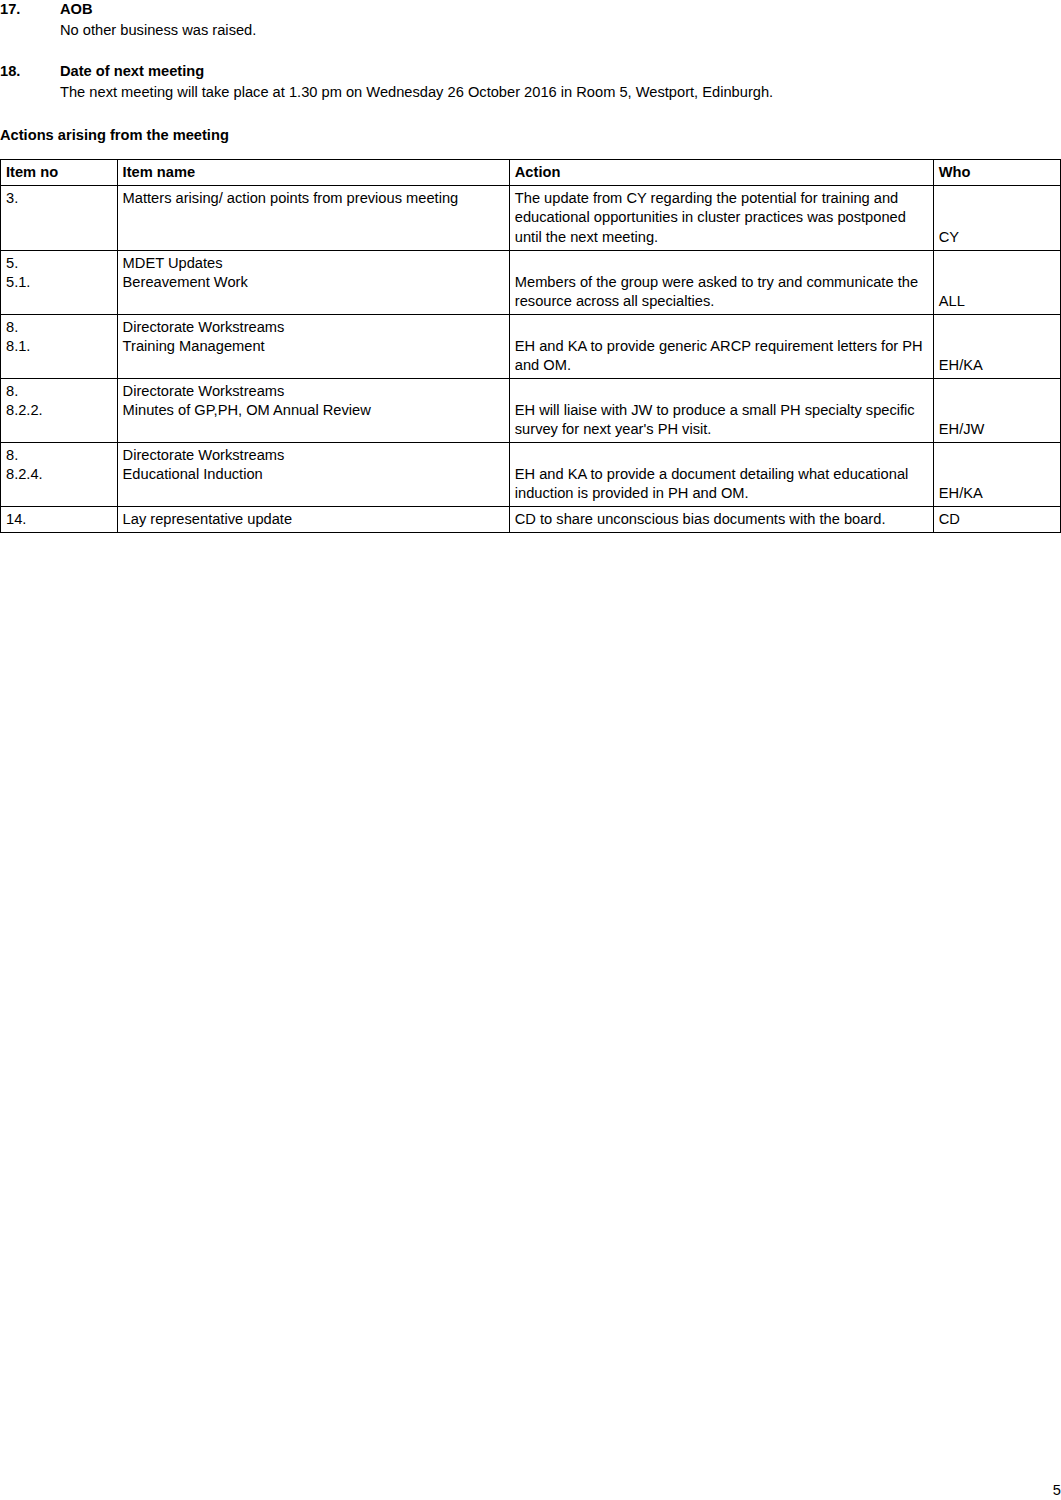17.
AOB
No other business was raised.
18.
Date of next meeting
The next meeting will take place at 1.30 pm on Wednesday 26 October 2016 in Room 5, Westport, Edinburgh.
Actions arising from the meeting
| Item no | Item name | Action | Who |
| --- | --- | --- | --- |
| 3. | Matters arising/ action points from previous meeting | The update from CY regarding the potential for training and educational opportunities in cluster practices was postponed until the next meeting. | CY |
| 5. 5.1. | MDET Updates Bereavement Work | Members of the group were asked to try and communicate the resource across all specialties. | ALL |
| 8. 8.1. | Directorate Workstreams Training Management | EH and KA to provide generic ARCP requirement letters for PH and OM. | EH/KA |
| 8. 8.2.2. | Directorate Workstreams Minutes of GP,PH, OM Annual Review | EH will liaise with JW to produce a small PH specialty specific survey for next year's PH visit. | EH/JW |
| 8. 8.2.4. | Directorate Workstreams Educational Induction | EH and KA to provide a document detailing what educational induction is provided in PH and OM. | EH/KA |
| 14. | Lay representative update | CD to share unconscious bias documents with the board. | CD |
5